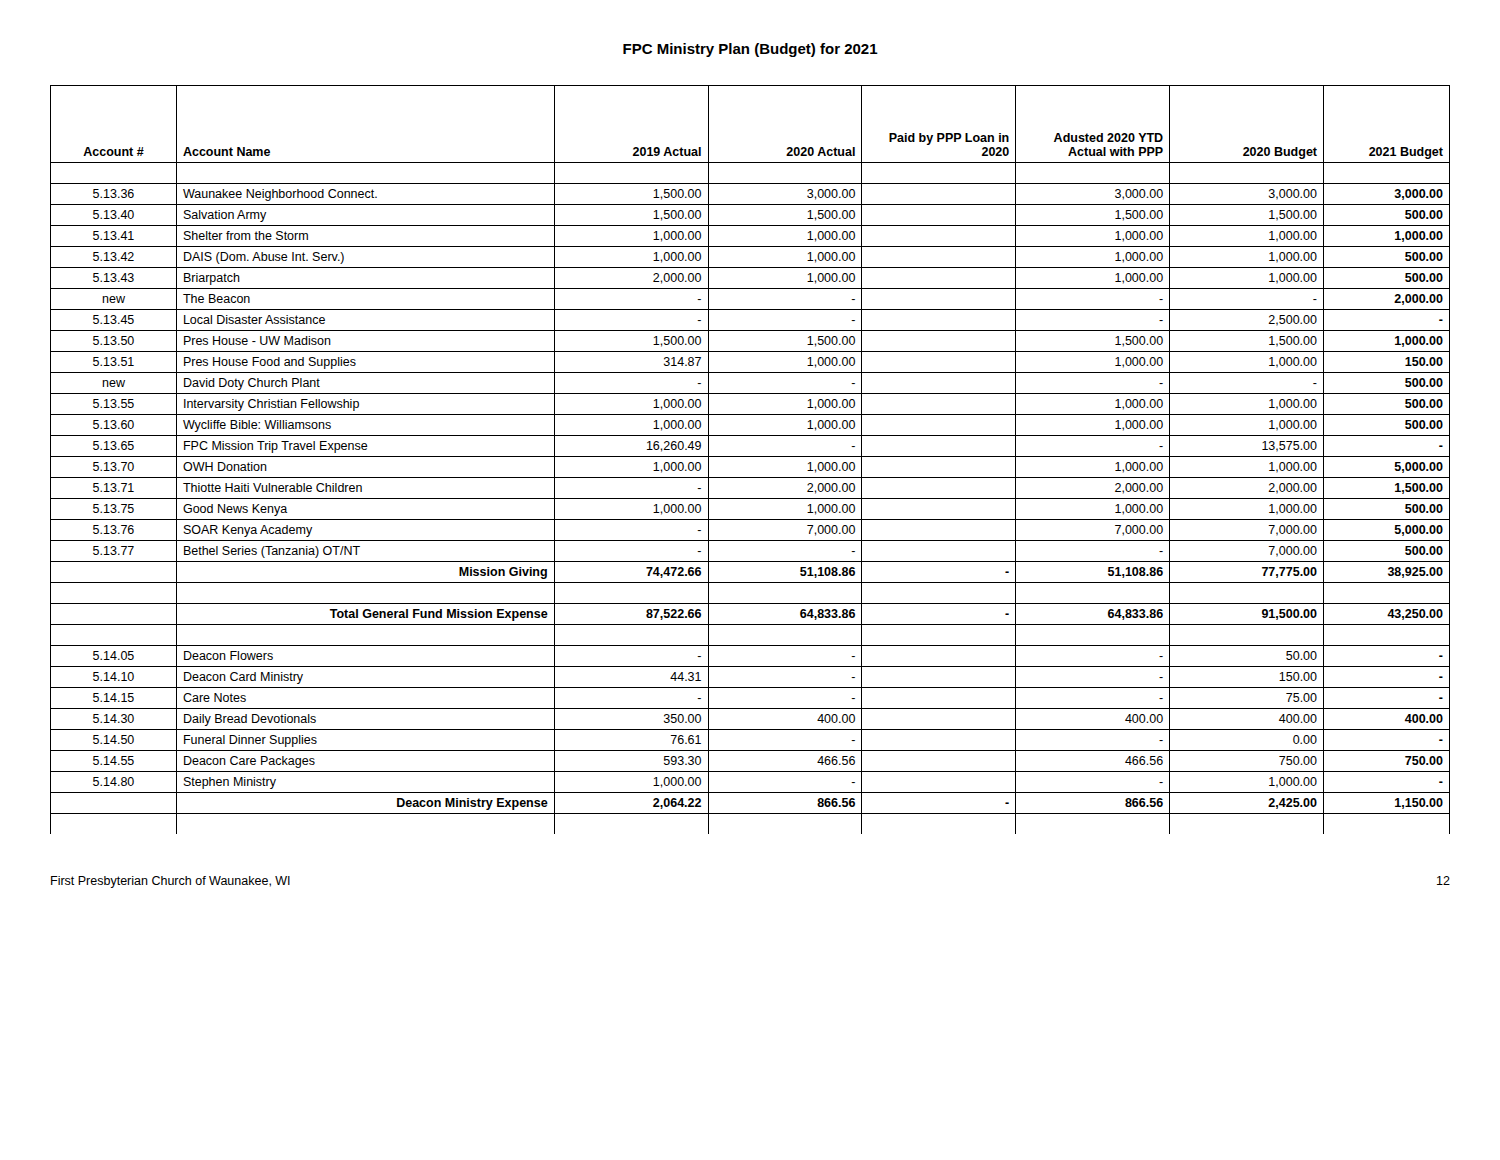FPC Ministry Plan (Budget) for 2021
| Account # | Account Name | 2019 Actual | 2020 Actual | Paid by PPP Loan in 2020 | Adusted 2020 YTD Actual with PPP | 2020 Budget | 2021 Budget |
| --- | --- | --- | --- | --- | --- | --- | --- |
| 5.13.36 | Waunakee Neighborhood Connect. | 1,500.00 | 3,000.00 | | 3,000.00 | 3,000.00 | 3,000.00 |
| 5.13.40 | Salvation Army | 1,500.00 | 1,500.00 | | 1,500.00 | 1,500.00 | 500.00 |
| 5.13.41 | Shelter from the Storm | 1,000.00 | 1,000.00 | | 1,000.00 | 1,000.00 | 1,000.00 |
| 5.13.42 | DAIS (Dom. Abuse Int. Serv.) | 1,000.00 | 1,000.00 | | 1,000.00 | 1,000.00 | 500.00 |
| 5.13.43 | Briarpatch | 2,000.00 | 1,000.00 | | 1,000.00 | 1,000.00 | 500.00 |
| new | The Beacon | - | - | | - | - | 2,000.00 |
| 5.13.45 | Local Disaster Assistance | - | - | | - | 2,500.00 | - |
| 5.13.50 | Pres House - UW Madison | 1,500.00 | 1,500.00 | | 1,500.00 | 1,500.00 | 1,000.00 |
| 5.13.51 | Pres House Food and Supplies | 314.87 | 1,000.00 | | 1,000.00 | 1,000.00 | 150.00 |
| new | David Doty Church Plant | - | - | | - | - | 500.00 |
| 5.13.55 | Intervarsity Christian Fellowship | 1,000.00 | 1,000.00 | | 1,000.00 | 1,000.00 | 500.00 |
| 5.13.60 | Wycliffe Bible: Williamsons | 1,000.00 | 1,000.00 | | 1,000.00 | 1,000.00 | 500.00 |
| 5.13.65 | FPC Mission Trip Travel Expense | 16,260.49 | - | | - | 13,575.00 | - |
| 5.13.70 | OWH Donation | 1,000.00 | 1,000.00 | | 1,000.00 | 1,000.00 | 5,000.00 |
| 5.13.71 | Thiotte Haiti Vulnerable Children | - | 2,000.00 | | 2,000.00 | 2,000.00 | 1,500.00 |
| 5.13.75 | Good News Kenya | 1,000.00 | 1,000.00 | | 1,000.00 | 1,000.00 | 500.00 |
| 5.13.76 | SOAR Kenya Academy | - | 7,000.00 | | 7,000.00 | 7,000.00 | 5,000.00 |
| 5.13.77 | Bethel Series (Tanzania) OT/NT | - | - | | - | 7,000.00 | 500.00 |
| | Mission Giving | 74,472.66 | 51,108.86 | - | 51,108.86 | 77,775.00 | 38,925.00 |
| | Total General Fund Mission Expense | 87,522.66 | 64,833.86 | - | 64,833.86 | 91,500.00 | 43,250.00 |
| 5.14.05 | Deacon Flowers | - | - | | - | 50.00 | - |
| 5.14.10 | Deacon Card Ministry | 44.31 | - | | - | 150.00 | - |
| 5.14.15 | Care Notes | - | - | | - | 75.00 | - |
| 5.14.30 | Daily Bread Devotionals | 350.00 | 400.00 | | 400.00 | 400.00 | 400.00 |
| 5.14.50 | Funeral Dinner Supplies | 76.61 | - | | - | 0.00 | - |
| 5.14.55 | Deacon Care Packages | 593.30 | 466.56 | | 466.56 | 750.00 | 750.00 |
| 5.14.80 | Stephen Ministry | 1,000.00 | - | | - | 1,000.00 | - |
| | Deacon Ministry Expense | 2,064.22 | 866.56 | - | 866.56 | 2,425.00 | 1,150.00 |
First Presbyterian Church of Waunakee, WI 12